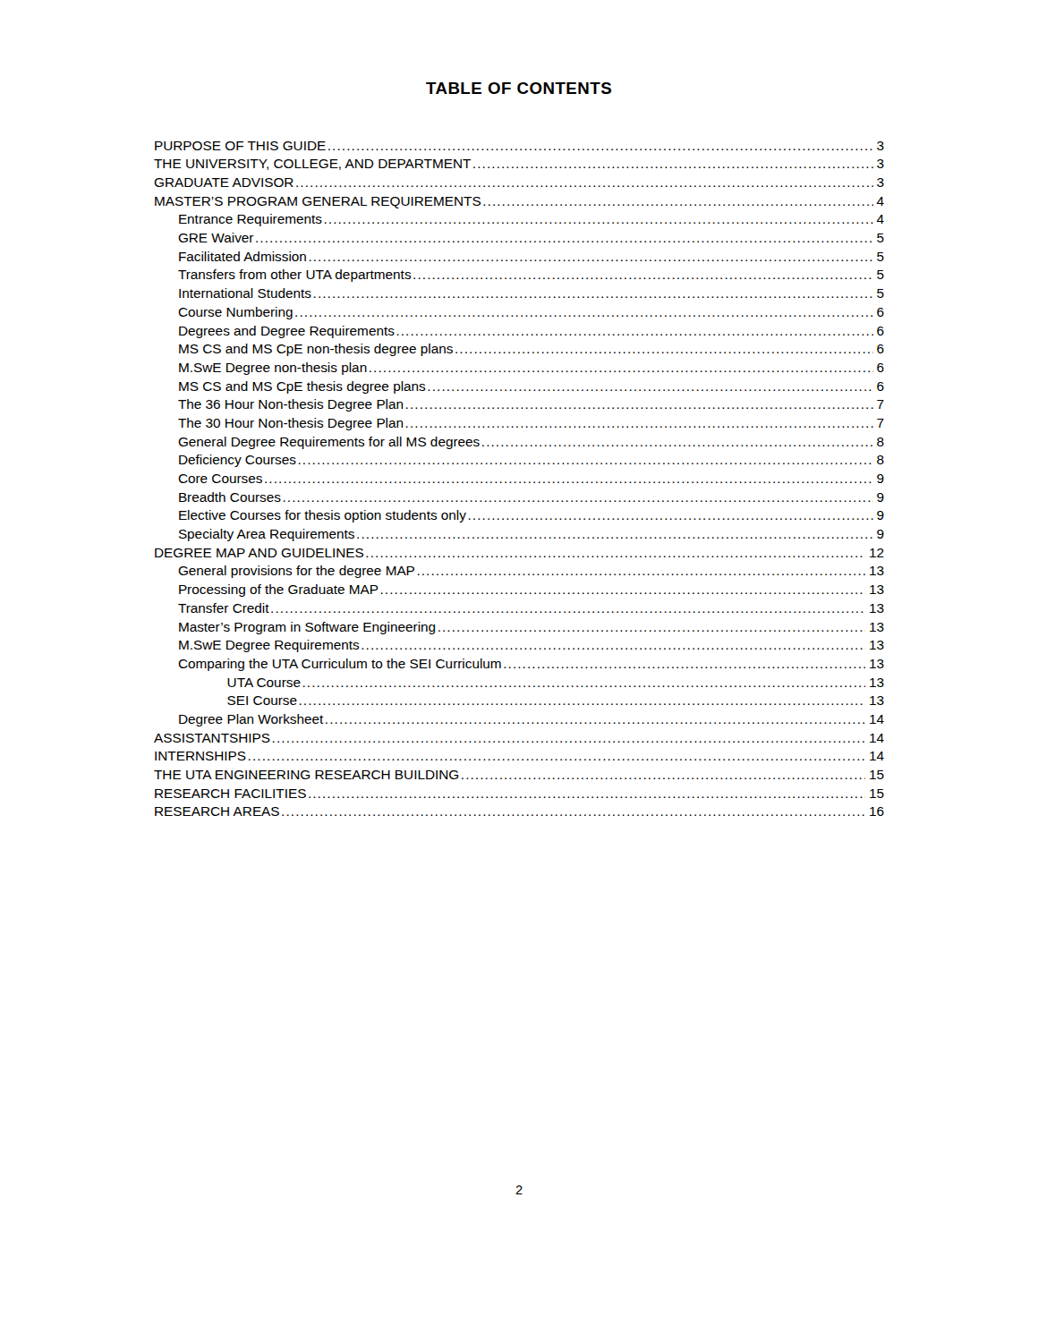TABLE OF CONTENTS
PURPOSE OF THIS GUIDE .................................................................................................................................. 3
THE UNIVERSITY, COLLEGE, AND DEPARTMENT .................................................................................................................................. 3
GRADUATE ADVISOR .................................................................................................................................. 3
MASTER’S PROGRAM GENERAL REQUIREMENTS .................................................................................................................................. 4
Entrance Requirements .................................................................................................................................. 4
GRE Waiver .................................................................................................................................. 5
Facilitated Admission .................................................................................................................................. 5
Transfers from other UTA departments .................................................................................................................................. 5
International Students .................................................................................................................................. 5
Course Numbering .................................................................................................................................. 6
Degrees and Degree Requirements .................................................................................................................................. 6
MS CS and MS CpE non-thesis degree plans .................................................................................................................................. 6
M.SwE Degree non-thesis plan .................................................................................................................................. 6
MS CS and MS CpE thesis degree plans .................................................................................................................................. 6
The 36 Hour Non-thesis Degree Plan .................................................................................................................................. 7
The 30 Hour Non-thesis Degree Plan .................................................................................................................................. 7
General Degree Requirements for all MS degrees .................................................................................................................................. 8
Deficiency Courses .................................................................................................................................. 8
Core Courses .................................................................................................................................. 9
Breadth Courses .................................................................................................................................. 9
Elective Courses for thesis option students only .................................................................................................................................. 9
Specialty Area Requirements .................................................................................................................................. 9
DEGREE MAP AND GUIDELINES .................................................................................................................................. 12
General provisions for the degree MAP .................................................................................................................................. 13
Processing of the Graduate MAP .................................................................................................................................. 13
Transfer Credit .................................................................................................................................. 13
Master’s Program in Software Engineering .................................................................................................................................. 13
M.SwE Degree Requirements .................................................................................................................................. 13
Comparing the UTA Curriculum to the SEI Curriculum .................................................................................................................................. 13
UTA Course .................................................................................................................................. 13
SEI Course .................................................................................................................................. 13
Degree Plan Worksheet .................................................................................................................................. 14
ASSISTANTSHIPS .................................................................................................................................. 14
INTERNSHIPS .................................................................................................................................. 14
THE UTA ENGINEERING RESEARCH BUILDING .................................................................................................................................. 15
RESEARCH FACILITIES .................................................................................................................................. 15
RESEARCH AREAS .................................................................................................................................. 16
2